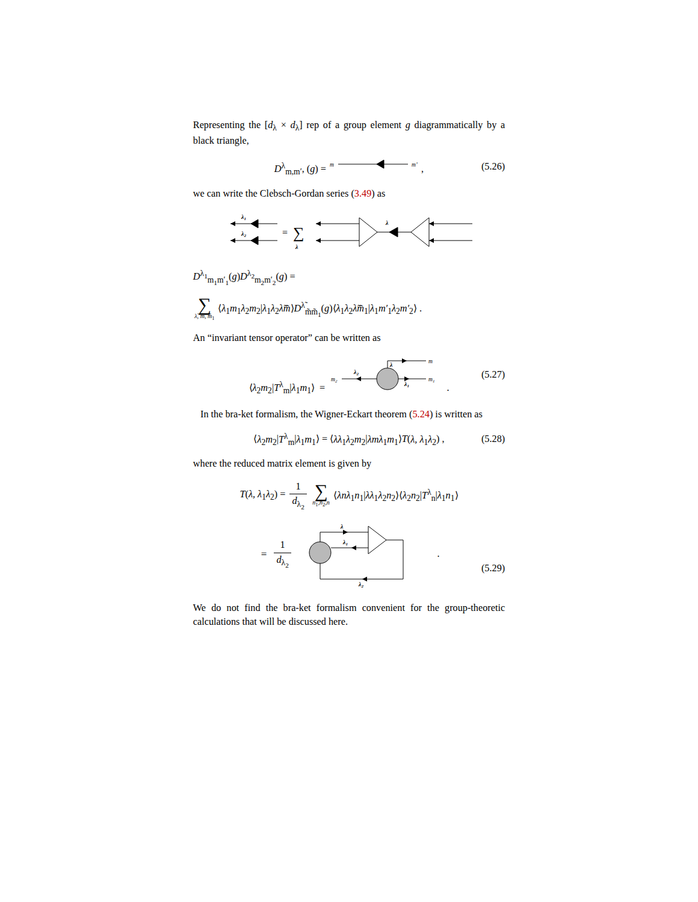Representing the [dλ × dλ] rep of a group element g diagrammatically by a black triangle,
Dλm,m′, (g) = m m’ ,
(5.26)
we can write the Clebsch-Gordan series (3.49) as
λ1 λ2 = ∑ λ λ
Dλ1m1m′1(g)Dλ2m2m′2(g) =
∑ λ̃, m̃, m̃1 ⟨λ1m1λ2m2|λ1λ2λ̃m̃⟩Dλ̃m̃m̃1(g)⟨λ1λ2λ̃m̃1|λ1m′1λ2m′2⟩ .
An “invariant tensor operator” can be written as
⟨λ2m2|Tλm|λ1m1⟩ = m2 λ2 λ1 m1 λ m .
(5.27)
In the bra-ket formalism, the Wigner-Eckart theorem (5.24) is written as
⟨λ2m2|Tλm|λ1m1⟩ = ⟨λλ1λ2m2|λmλ1m1⟩T(λ, λ1λ2) ,
(5.28)
where the reduced matrix element is given by
T(λ, λ1λ2) = 1 dλ2 ∑ n1,n2,n ⟨λnλ1n1|λλ1λ2n2⟩⟨λ2n2|Tλn|λ1n1⟩
= 1 dλ2 λ λ1 λ2 .
(5.29)
We do not find the bra-ket formalism convenient for the group-theoretic calculations that will be discussed here.